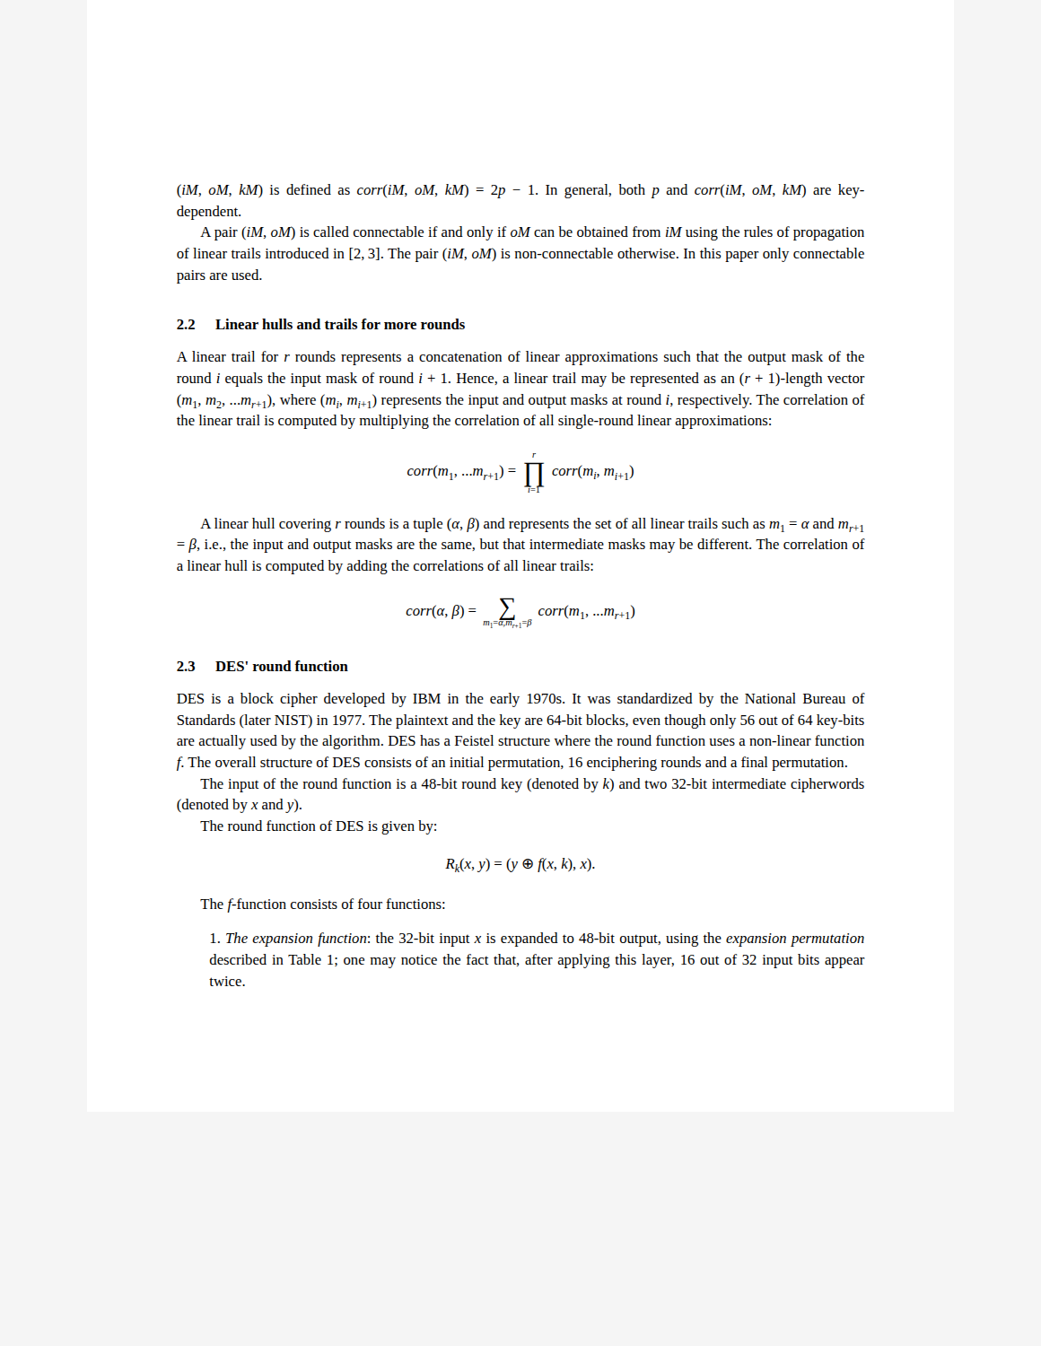(iM, oM, kM) is defined as corr(iM, oM, kM) = 2p − 1. In general, both p and corr(iM, oM, kM) are key-dependent.
A pair (iM, oM) is called connectable if and only if oM can be obtained from iM using the rules of propagation of linear trails introduced in [2, 3]. The pair (iM, oM) is non-connectable otherwise. In this paper only connectable pairs are used.
2.2 Linear hulls and trails for more rounds
A linear trail for r rounds represents a concatenation of linear approximations such that the output mask of the round i equals the input mask of round i + 1. Hence, a linear trail may be represented as an (r + 1)-length vector (m1, m2, ...mr+1), where (mi, mi+1) represents the input and output masks at round i, respectively. The correlation of the linear trail is computed by multiplying the correlation of all single-round linear approximations:
corr(m1, ...mr+1) = r ∏ i=1 corr(mi, mi+1)
A linear hull covering r rounds is a tuple (α, β) and represents the set of all linear trails such as m1 = α and mr+1 = β, i.e., the input and output masks are the same, but that intermediate masks may be different. The correlation of a linear hull is computed by adding the correlations of all linear trails:
corr(α, β) = ∑ m1=α,mr+1=β corr(m1, ...mr+1)
2.3 DES' round function
DES is a block cipher developed by IBM in the early 1970s. It was standardized by the National Bureau of Standards (later NIST) in 1977. The plaintext and the key are 64-bit blocks, even though only 56 out of 64 key-bits are actually used by the algorithm. DES has a Feistel structure where the round function uses a non-linear function f. The overall structure of DES consists of an initial permutation, 16 enciphering rounds and a final permutation.
The input of the round function is a 48-bit round key (denoted by k) and two 32-bit intermediate cipherwords (denoted by x and y).
The round function of DES is given by:
Rk(x, y) = (y ⊕ f(x, k), x).
The f-function consists of four functions:
1. The expansion function: the 32-bit input x is expanded to 48-bit output, using the expansion permutation described in Table 1; one may notice the fact that, after applying this layer, 16 out of 32 input bits appear twice.